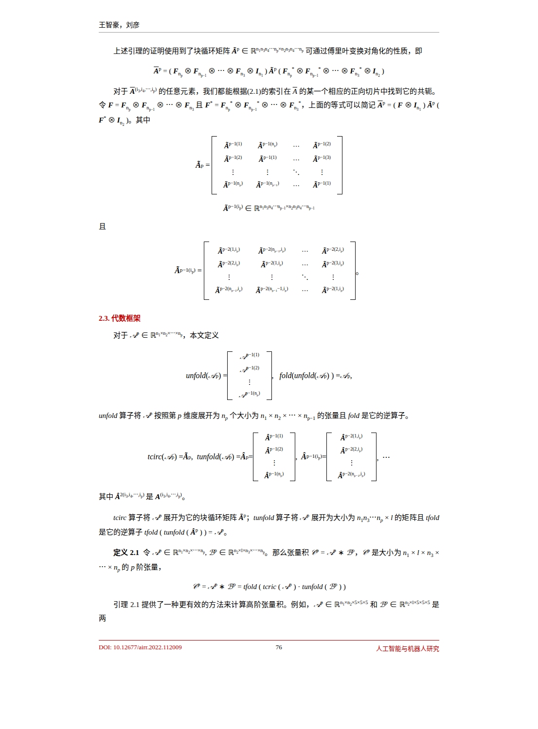王智豪，刘彦
上述引理的证明使用到了块循环矩阵 Ãp ∈ ℝn1n3n4⋯np×n2n3n4⋯np 可通过傅里叶变换对角化的性质，即
Ap = ( Fnp ⊗ Fnp−1 ⊗ ⋯ ⊗ Fn3 ⊗ In1 ) Ãp ( Fnp* ⊗ Fnp−1* ⊗ ⋯ ⊗ Fn3* ⊗ In2 )
对于 A(i3,i4,⋯,ip) 的任意元素，我们都能根据(2.1)的索引在 A 的某一个相应的正向切片中找到它的共轭。令 F = Fnp ⊗ Fnp−1 ⊗ ⋯ ⊗ Fn3 且 F* = Fnp* ⊗ Fnp−1* ⊗ ⋯ ⊗ Fn3*，上面的等式可以简记 Ap = ( F ⊗ In1 ) Ãp ( F* ⊗ In2 )。其中
Ãp =
| Ã p−1(1) | Ã p−1(n p ) | ⋯ | Ã p−1(2) |
| Ã p−1(2) | Ã p−1(1) | ⋯ | Ã p−1(3) |
| ⋮ | ⋮ | ⋱ | ⋮ |
| Ã p−1(n p ) | Ã p−1(n p−1 ) | ⋯ | Ã p−1(1) |
Ãp−1(ip) ∈ ℝn1n3n4⋯np−1×n2n3n4⋯np−1
且
Ãp−1(ip) =
| Ã p−2(1,i p ) | Ã p−2(n p−1 ,i p ) | ⋯ | Ã p−2(2,i p ) |
| Ã p−2(2,i p ) | Ã p−2(1,i p ) | ⋯ | Ã p−2(3,i p ) |
| ⋮ | ⋮ | ⋱ | ⋮ |
| Ã p−2(n p−1 ,i p ) | Ã p−2(n p−1 −1,i p ) | ⋯ | Ã p−2(1,i p ) |
。
2.3. 代数框架
对于 𝒜p ∈ ℝn1×n2×⋯×np，本文定义
unfold ( 𝒜p ) =
| 𝒜 p−1(1) |
| 𝒜 p−1(2) |
| ⋮ |
| 𝒜 p−1(n p ) |
, fold ( unfold ( 𝒜p ) ) = 𝒜p ,
unfold 算子将 𝒜p 按照第 p 维度展开为 np 个大小为 n1 × n2 × ⋯ × np−1 的张量且 fold 是它的逆算子。
tcirc ( 𝒜p ) = Ãp , tunfold ( 𝒜p ) = Âp =
| Â p−1(1) |
| Â p−1(2) |
| ⋮ |
| Â p−1(n p ) |
, Âp−1(ip) =
| Â p−2(1,i p ) |
| Â p−2(2,i p ) |
| ⋮ |
| Â p−2(n p−1 ,i p ) |
, ⋯
其中 Â2(i3,i4,⋯,ip) 是 A(i3,i4,⋯,ip)。
tcirc 算子将 𝒜p 展开为它的块循环矩阵 Ãp；tunfold 算子将 𝒜p 展开为大小为 n1n3⋯np × l 的矩阵且 tfold 是它的逆算子 tfold ( tunfold ( Âp ) ) = 𝒜p。
定义 2.1 令 𝒜p ∈ ℝn1×n2×⋯×np, ℬp ∈ ℝn2×l×n3×⋯×np。那么张量积 𝒞p = 𝒜p ∗ ℬp，𝒞p 是大小为 n1 × l × n3 × ⋯ × np 的 p 阶张量，
𝒞p = 𝒜p ∗ ℬp = tfold ( tcric ( 𝒜p ) · tunfold ( ℬp ) )
引理 2.1 提供了一种更有效的方法来计算高阶张量积。例如，𝒜p ∈ ℝn1×n2×5×5×5 和 ℬp ∈ ℝn2×l×5×5×5 是两
DOI: 10.12677/airr.2022.112009 76 人工智能与机器人研究